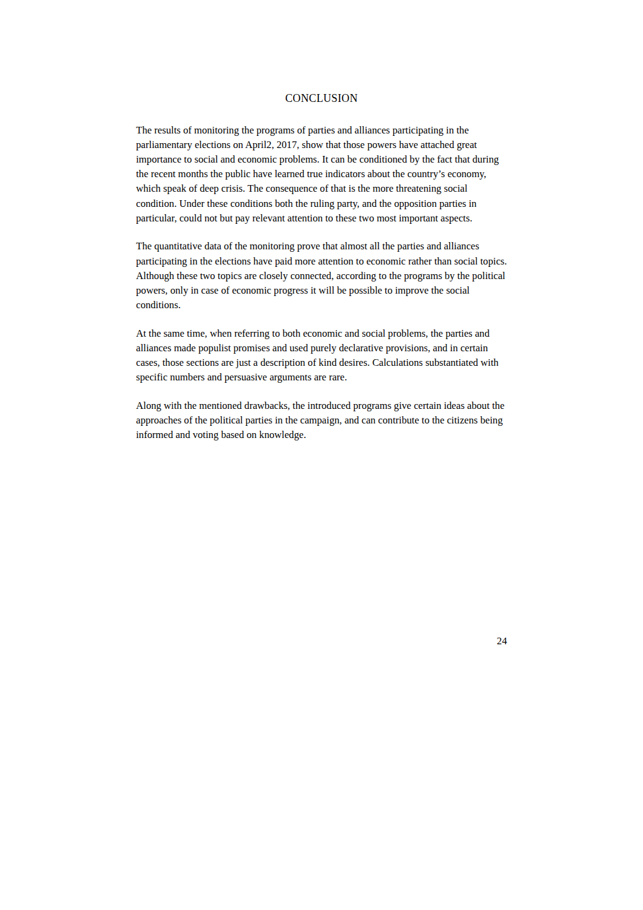CONCLUSION
The results of monitoring the programs of parties and alliances participating in the parliamentary elections on April2, 2017, show that those powers have attached great importance to social and economic problems. It can be conditioned by the fact that during the recent months the public have learned true indicators about the country’s economy, which speak of deep crisis. The consequence of that is the more threatening social condition. Under these conditions both the ruling party, and the opposition parties in particular, could not but pay relevant attention to these two most important aspects.
The quantitative data of the monitoring prove that almost all the parties and alliances participating in the elections have paid more attention to economic rather than social topics. Although these two topics are closely connected, according to the programs by the political powers, only in case of economic progress it will be possible to improve the social conditions.
At the same time, when referring to both economic and social problems, the parties and alliances made populist promises and used purely declarative provisions, and in certain cases, those sections are just a description of kind desires. Calculations substantiated with specific numbers and persuasive arguments are rare.
Along with the mentioned drawbacks, the introduced programs give certain ideas about the approaches of the political parties in the campaign, and can contribute to the citizens being informed and voting based on knowledge.
24